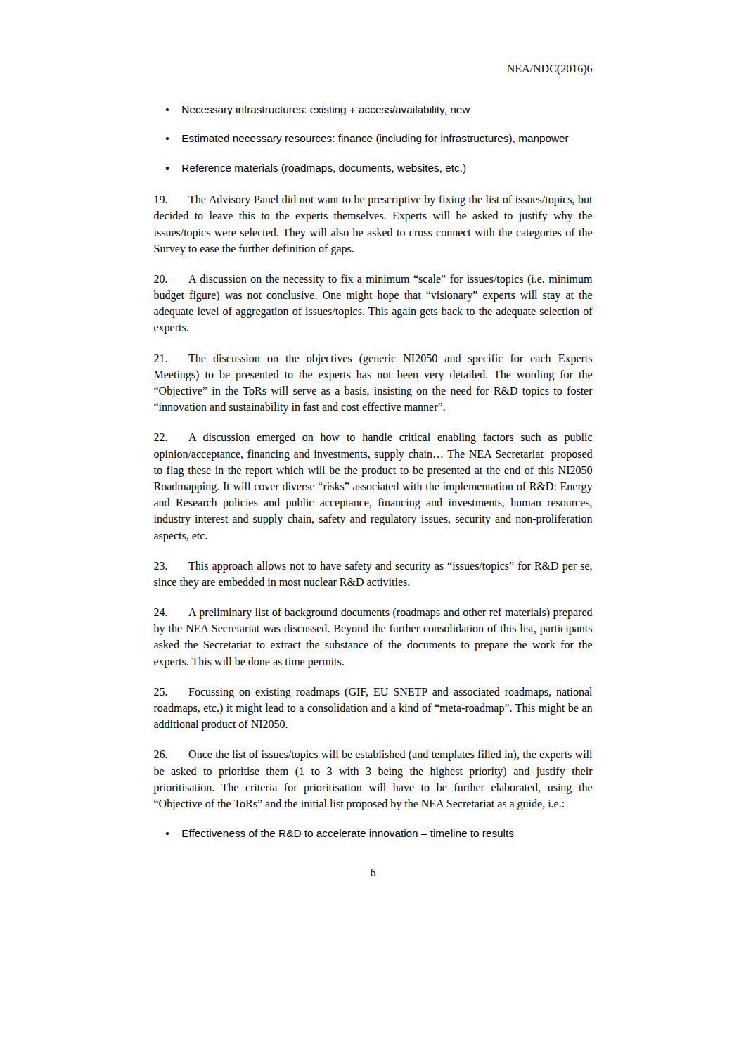NEA/NDC(2016)6
Necessary infrastructures: existing + access/availability, new
Estimated necessary resources: finance (including for infrastructures), manpower
Reference materials (roadmaps, documents, websites, etc.)
19. The Advisory Panel did not want to be prescriptive by fixing the list of issues/topics, but decided to leave this to the experts themselves. Experts will be asked to justify why the issues/topics were selected. They will also be asked to cross connect with the categories of the Survey to ease the further definition of gaps.
20. A discussion on the necessity to fix a minimum “scale” for issues/topics (i.e. minimum budget figure) was not conclusive. One might hope that “visionary” experts will stay at the adequate level of aggregation of issues/topics. This again gets back to the adequate selection of experts.
21. The discussion on the objectives (generic NI2050 and specific for each Experts Meetings) to be presented to the experts has not been very detailed. The wording for the “Objective” in the ToRs will serve as a basis, insisting on the need for R&D topics to foster “innovation and sustainability in fast and cost effective manner”.
22. A discussion emerged on how to handle critical enabling factors such as public opinion/acceptance, financing and investments, supply chain… The NEA Secretariat proposed to flag these in the report which will be the product to be presented at the end of this NI2050 Roadmapping. It will cover diverse “risks” associated with the implementation of R&D: Energy and Research policies and public acceptance, financing and investments, human resources, industry interest and supply chain, safety and regulatory issues, security and non-proliferation aspects, etc.
23. This approach allows not to have safety and security as “issues/topics” for R&D per se, since they are embedded in most nuclear R&D activities.
24. A preliminary list of background documents (roadmaps and other ref materials) prepared by the NEA Secretariat was discussed. Beyond the further consolidation of this list, participants asked the Secretariat to extract the substance of the documents to prepare the work for the experts. This will be done as time permits.
25. Focussing on existing roadmaps (GIF, EU SNETP and associated roadmaps, national roadmaps, etc.) it might lead to a consolidation and a kind of “meta-roadmap”. This might be an additional product of NI2050.
26. Once the list of issues/topics will be established (and templates filled in), the experts will be asked to prioritise them (1 to 3 with 3 being the highest priority) and justify their prioritisation. The criteria for prioritisation will have to be further elaborated, using the “Objective of the ToRs” and the initial list proposed by the NEA Secretariat as a guide, i.e.:
Effectiveness of the R&D to accelerate innovation – timeline to results
6